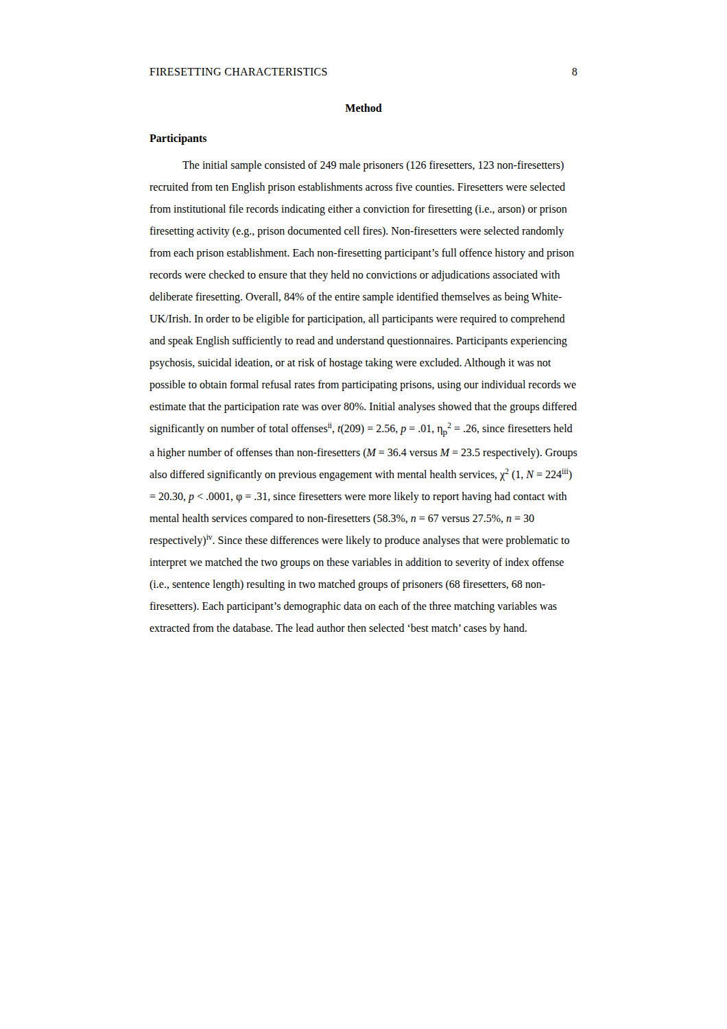Firesetting Characteristics 8
Method
Participants
The initial sample consisted of 249 male prisoners (126 firesetters, 123 non-firesetters) recruited from ten English prison establishments across five counties. Firesetters were selected from institutional file records indicating either a conviction for firesetting (i.e., arson) or prison firesetting activity (e.g., prison documented cell fires). Non-firesetters were selected randomly from each prison establishment. Each non-firesetting participant’s full offence history and prison records were checked to ensure that they held no convictions or adjudications associated with deliberate firesetting. Overall, 84% of the entire sample identified themselves as being White-UK/Irish. In order to be eligible for participation, all participants were required to comprehend and speak English sufficiently to read and understand questionnaires. Participants experiencing psychosis, suicidal ideation, or at risk of hostage taking were excluded. Although it was not possible to obtain formal refusal rates from participating prisons, using our individual records we estimate that the participation rate was over 80%. Initial analyses showed that the groups differed significantly on number of total offensesii, t(209) = 2.56, p = .01, ηp2 = .26, since firesetters held a higher number of offenses than non-firesetters (M = 36.4 versus M = 23.5 respectively). Groups also differed significantly on previous engagement with mental health services, χ2 (1, N = 224iii) = 20.30, p < .0001, φ = .31, since firesetters were more likely to report having had contact with mental health services compared to non-firesetters (58.3%, n = 67 versus 27.5%, n = 30 respectively)iv. Since these differences were likely to produce analyses that were problematic to interpret we matched the two groups on these variables in addition to severity of index offense (i.e., sentence length) resulting in two matched groups of prisoners (68 firesetters, 68 non-firesetters). Each participant’s demographic data on each of the three matching variables was extracted from the database. The lead author then selected ‘best match’ cases by hand.